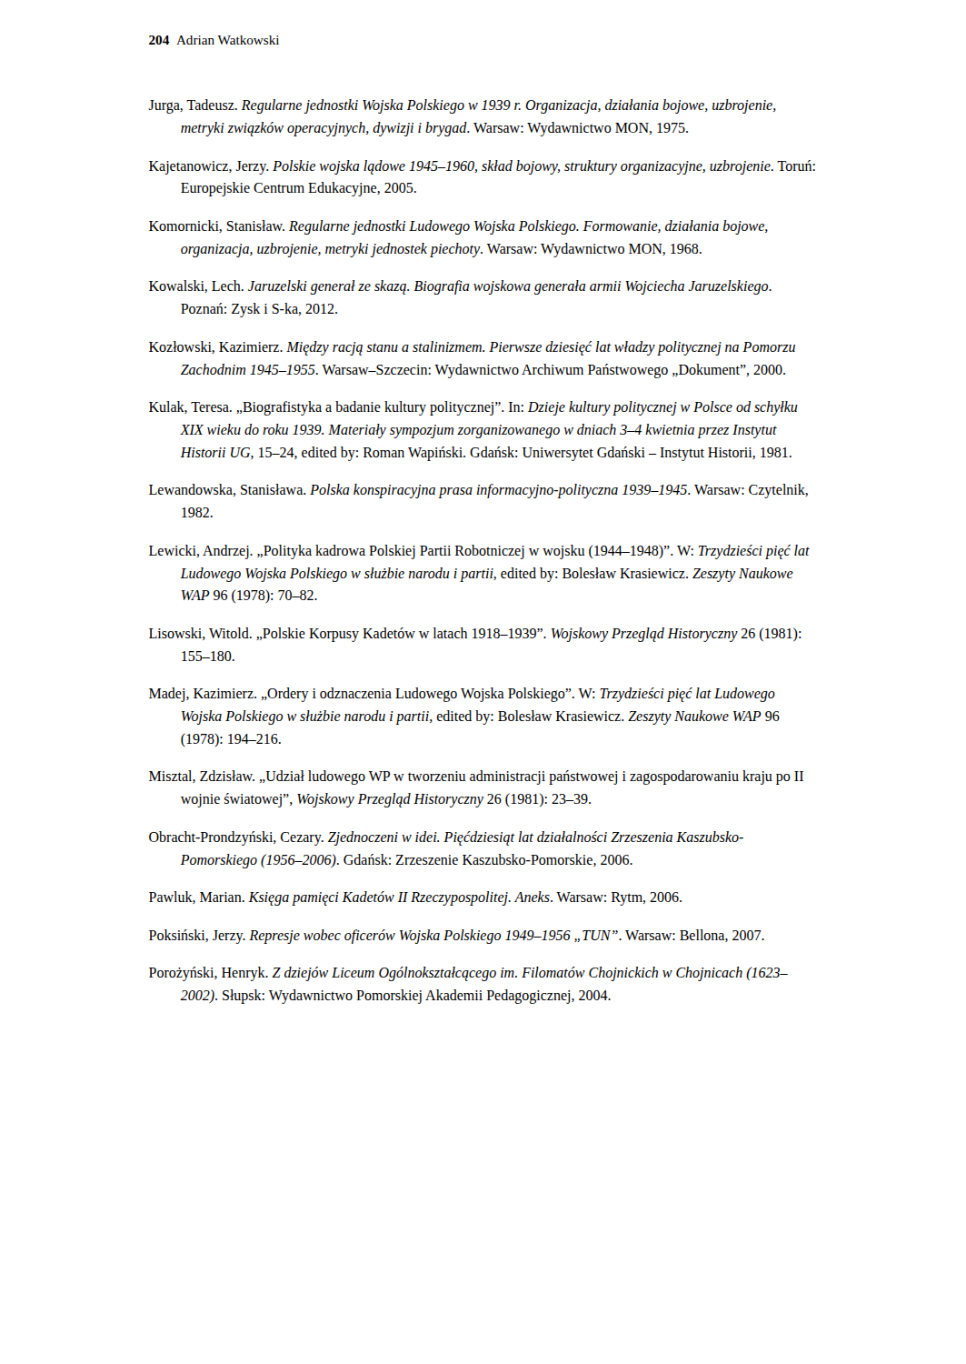204 Adrian Watkowski
Jurga, Tadeusz. Regularne jednostki Wojska Polskiego w 1939 r. Organizacja, działania bojowe, uzbrojenie, metryki związków operacyjnych, dywizji i brygad. Warsaw: Wydawnictwo MON, 1975.
Kajetanowicz, Jerzy. Polskie wojska lądowe 1945–1960, skład bojowy, struktury organizacyjne, uzbrojenie. Toruń: Europejskie Centrum Edukacyjne, 2005.
Komornicki, Stanisław. Regularne jednostki Ludowego Wojska Polskiego. Formowanie, działania bojowe, organizacja, uzbrojenie, metryki jednostek piechoty. Warsaw: Wydawnictwo MON, 1968.
Kowalski, Lech. Jaruzelski generał ze skazą. Biografia wojskowa generała armii Wojciecha Jaruzelskiego. Poznań: Zysk i S-ka, 2012.
Kozłowski, Kazimierz. Między racją stanu a stalinizmem. Pierwsze dziesięć lat władzy politycznej na Pomorzu Zachodnim 1945–1955. Warsaw–Szczecin: Wydawnictwo Archiwum Państwowego „Dokument”, 2000.
Kulak, Teresa. „Biografistyka a badanie kultury politycznej”. In: Dzieje kultury politycznej w Polsce od schyłku XIX wieku do roku 1939. Materiały sympozjum zorganizowanego w dniach 3–4 kwietnia przez Instytut Historii UG, 15–24, edited by: Roman Wapiński. Gdańsk: Uniwersytet Gdański – Instytut Historii, 1981.
Lewandowska, Stanisława. Polska konspiracyjna prasa informacyjno-polityczna 1939–1945. Warsaw: Czytelnik, 1982.
Lewicki, Andrzej. „Polityka kadrowa Polskiej Partii Robotniczej w wojsku (1944–1948)”. W: Trzydzieści pięć lat Ludowego Wojska Polskiego w służbie narodu i partii, edited by: Bolesław Krasiewicz. Zeszyty Naukowe WAP 96 (1978): 70–82.
Lisowski, Witold. „Polskie Korpusy Kadetów w latach 1918–1939”. Wojskowy Przegląd Historyczny 26 (1981): 155–180.
Madej, Kazimierz. „Ordery i odznaczenia Ludowego Wojska Polskiego”. W: Trzydzieści pięć lat Ludowego Wojska Polskiego w służbie narodu i partii, edited by: Bolesław Krasiewicz. Zeszyty Naukowe WAP 96 (1978): 194–216.
Misztal, Zdzisław. „Udział ludowego WP w tworzeniu administracji państwowej i zagospodarowaniu kraju po II wojnie światowej”, Wojskowy Przegląd Historyczny 26 (1981): 23–39.
Obracht-Prondzyński, Cezary. Zjednoczeni w idei. Pięćdziesiąt lat działalności Zrzeszenia Kaszubsko-Pomorskiego (1956–2006). Gdańsk: Zrzeszenie Kaszubsko-Pomorskie, 2006.
Pawluk, Marian. Księga pamięci Kadetów II Rzeczypospolitej. Aneks. Warsaw: Rytm, 2006.
Poksiński, Jerzy. Represje wobec oficerów Wojska Polskiego 1949–1956 „TUN”. Warsaw: Bellona, 2007.
Porożyński, Henryk. Z dziejów Liceum Ogólnokształcącego im. Filomatów Chojnickich w Chojnicach (1623–2002). Słupsk: Wydawnictwo Pomorskiej Akademii Pedagogicznej, 2004.